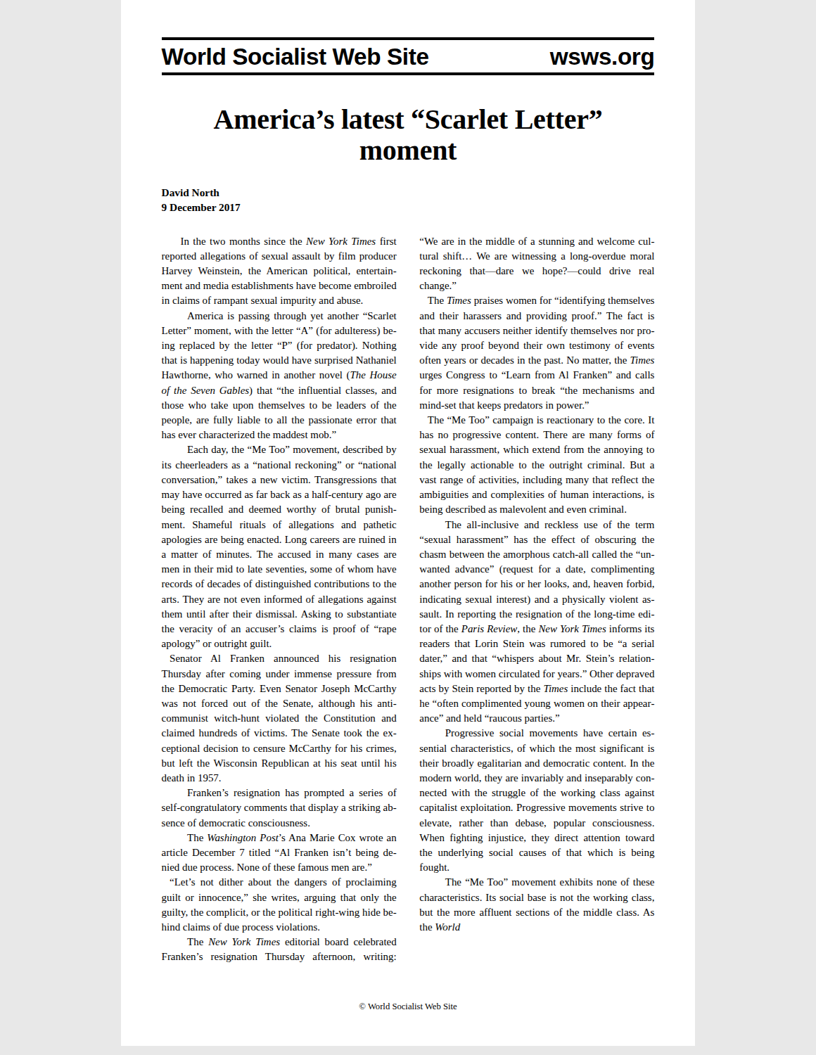World Socialist Web Site
wsws.org
America’s latest “Scarlet Letter” moment
David North
9 December 2017
In the two months since the New York Times first reported allegations of sexual assault by film producer Harvey Weinstein, the American political, entertainment and media establishments have become embroiled in claims of rampant sexual impurity and abuse.
America is passing through yet another “Scarlet Letter” moment, with the letter “A” (for adulteress) being replaced by the letter “P” (for predator). Nothing that is happening today would have surprised Nathaniel Hawthorne, who warned in another novel (The House of the Seven Gables) that “the influential classes, and those who take upon themselves to be leaders of the people, are fully liable to all the passionate error that has ever characterized the maddest mob.”
Each day, the “Me Too” movement, described by its cheerleaders as a “national reckoning” or “national conversation,” takes a new victim. Transgressions that may have occurred as far back as a half-century ago are being recalled and deemed worthy of brutal punishment. Shameful rituals of allegations and pathetic apologies are being enacted. Long careers are ruined in a matter of minutes. The accused in many cases are men in their mid to late seventies, some of whom have records of decades of distinguished contributions to the arts. They are not even informed of allegations against them until after their dismissal. Asking to substantiate the veracity of an accuser’s claims is proof of “rape apology” or outright guilt.
Senator Al Franken announced his resignation Thursday after coming under immense pressure from the Democratic Party. Even Senator Joseph McCarthy was not forced out of the Senate, although his anti-communist witch-hunt violated the Constitution and claimed hundreds of victims. The Senate took the exceptional decision to censure McCarthy for his crimes, but left the Wisconsin Republican at his seat until his death in 1957.
Franken’s resignation has prompted a series of self-congratulatory comments that display a striking absence of democratic consciousness.
The Washington Post’s Ana Marie Cox wrote an article December 7 titled “Al Franken isn’t being denied due process. None of these famous men are.”
“Let’s not dither about the dangers of proclaiming guilt or innocence,” she writes, arguing that only the guilty, the complicit, or the political right-wing hide behind claims of due process violations.
The New York Times editorial board celebrated Franken’s resignation Thursday afternoon, writing: “We are in the middle of a stunning and welcome cultural shift… We are witnessing a long-overdue moral reckoning that—dare we hope?—could drive real change.”
The Times praises women for “identifying themselves and their harassers and providing proof.” The fact is that many accusers neither identify themselves nor provide any proof beyond their own testimony of events often years or decades in the past. No matter, the Times urges Congress to “Learn from Al Franken” and calls for more resignations to break “the mechanisms and mind-set that keeps predators in power.”
The “Me Too” campaign is reactionary to the core. It has no progressive content. There are many forms of sexual harassment, which extend from the annoying to the legally actionable to the outright criminal. But a vast range of activities, including many that reflect the ambiguities and complexities of human interactions, is being described as malevolent and even criminal.
The all-inclusive and reckless use of the term “sexual harassment” has the effect of obscuring the chasm between the amorphous catch-all called the “unwanted advance” (request for a date, complimenting another person for his or her looks, and, heaven forbid, indicating sexual interest) and a physically violent assault. In reporting the resignation of the long-time editor of the Paris Review, the New York Times informs its readers that Lorin Stein was rumored to be “a serial dater,” and that “whispers about Mr. Stein’s relationships with women circulated for years.” Other depraved acts by Stein reported by the Times include the fact that he “often complimented young women on their appearance” and held “raucous parties.”
Progressive social movements have certain essential characteristics, of which the most significant is their broadly egalitarian and democratic content. In the modern world, they are invariably and inseparably connected with the struggle of the working class against capitalist exploitation. Progressive movements strive to elevate, rather than debase, popular consciousness. When fighting injustice, they direct attention toward the underlying social causes of that which is being fought.
The “Me Too” movement exhibits none of these characteristics. Its social base is not the working class, but the more affluent sections of the middle class. As the World
© World Socialist Web Site